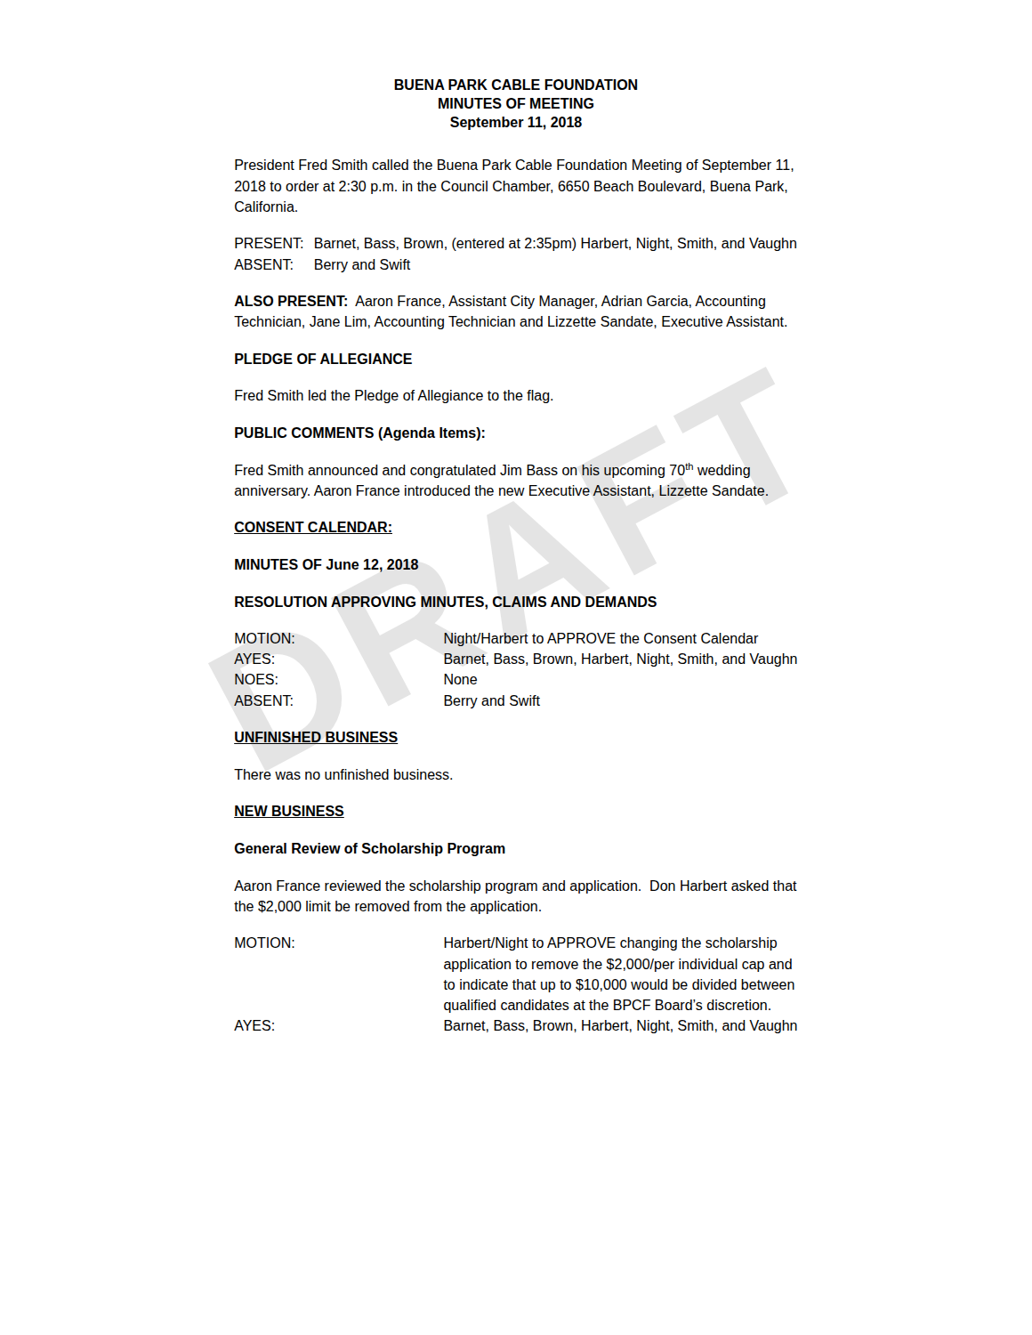DRAFT
BUENA PARK CABLE FOUNDATION
MINUTES OF MEETING
September 11, 2018
President Fred Smith called the Buena Park Cable Foundation Meeting of September 11, 2018 to order at 2:30 p.m. in the Council Chamber, 6650 Beach Boulevard, Buena Park, California.
PRESENT:
Barnet, Bass, Brown, (entered at 2:35pm) Harbert, Night, Smith, and Vaughn
ABSENT:
Berry and Swift
ALSO PRESENT: Aaron France, Assistant City Manager, Adrian Garcia, Accounting Technician, Jane Lim, Accounting Technician and Lizzette Sandate, Executive Assistant.
PLEDGE OF ALLEGIANCE
Fred Smith led the Pledge of Allegiance to the flag.
PUBLIC COMMENTS (Agenda Items):
Fred Smith announced and congratulated Jim Bass on his upcoming 70th wedding anniversary. Aaron France introduced the new Executive Assistant, Lizzette Sandate.
CONSENT CALENDAR:
MINUTES OF June 12, 2018
RESOLUTION APPROVING MINUTES, CLAIMS AND DEMANDS
MOTION:
Night/Harbert to APPROVE the Consent Calendar
AYES:
Barnet, Bass, Brown, Harbert, Night, Smith, and Vaughn
NOES:
None
ABSENT:
Berry and Swift
UNFINISHED BUSINESS
There was no unfinished business.
NEW BUSINESS
General Review of Scholarship Program
Aaron France reviewed the scholarship program and application. Don Harbert asked that the $2,000 limit be removed from the application.
MOTION:
Harbert/Night to APPROVE changing the scholarship application to remove the $2,000/per individual cap and to indicate that up to $10,000 would be divided between qualified candidates at the BPCF Board’s discretion.
AYES:
Barnet, Bass, Brown, Harbert, Night, Smith, and Vaughn